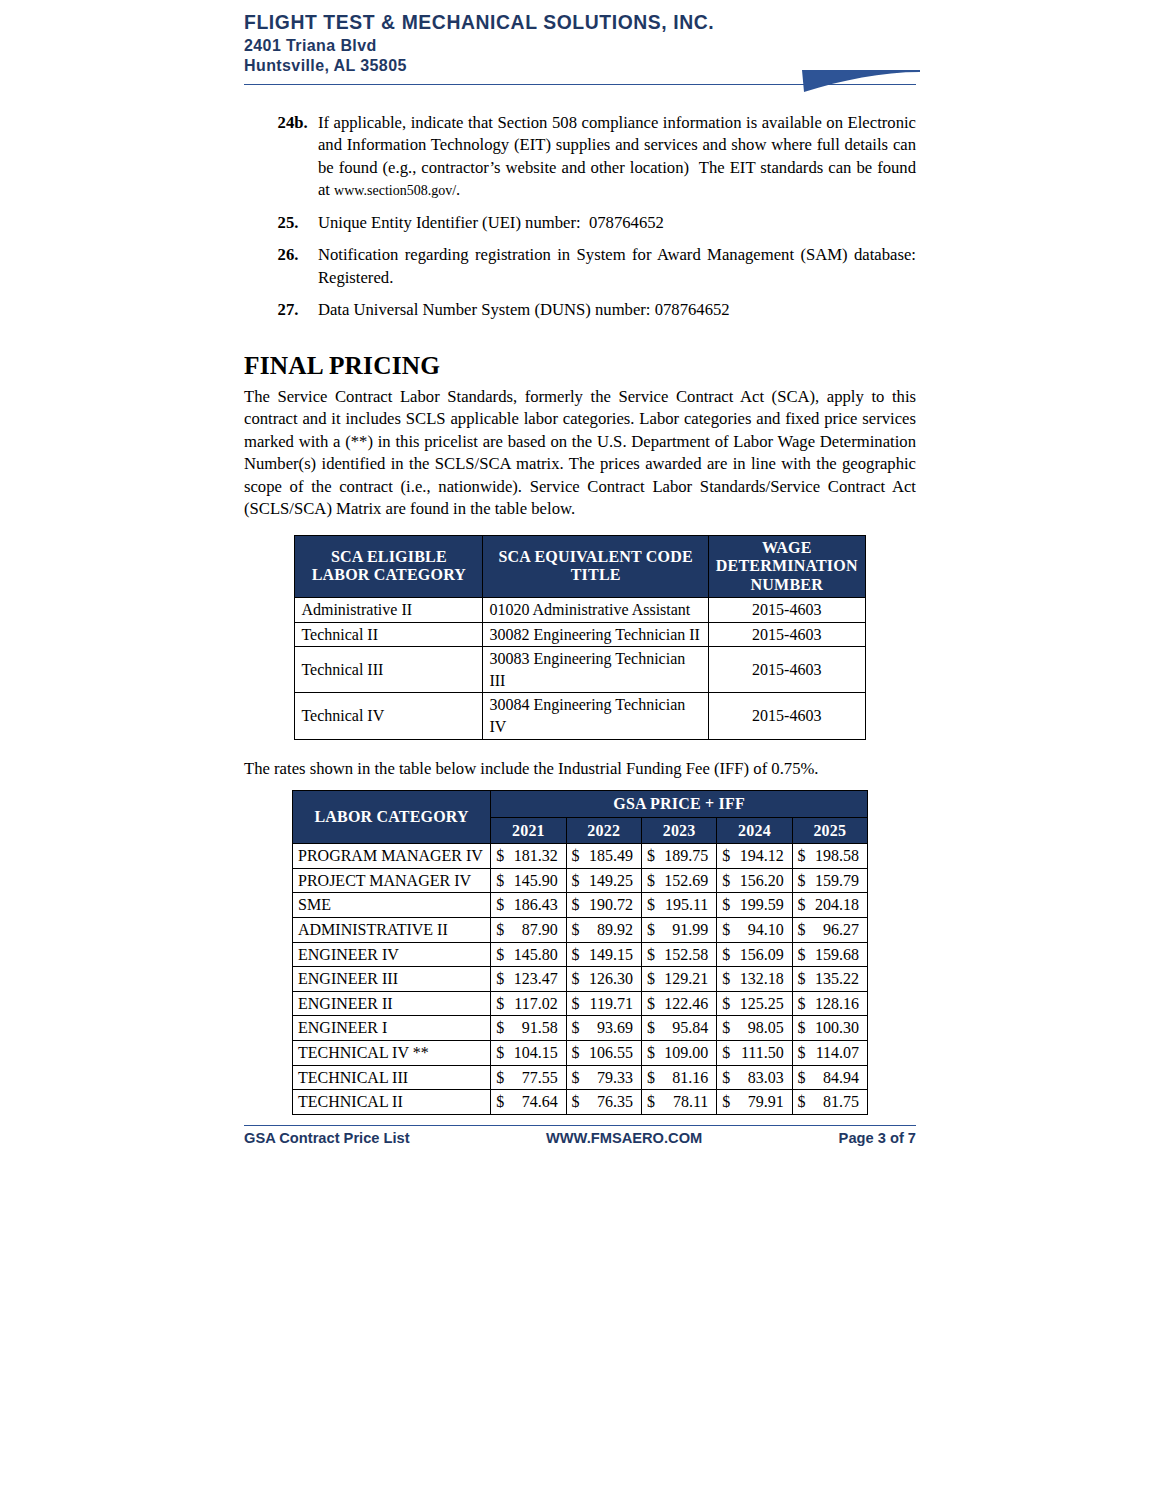FLIGHT TEST & MECHANICAL SOLUTIONS, INC.
2401 Triana Blvd
Huntsville, AL 35805
24b.
If applicable, indicate that Section 508 compliance information is available on Electronic and Information Technology (EIT) supplies and services and show where full details can be found (e.g., contractor’s website and other location) The EIT standards can be found at www.section508.gov/.
25.
Unique Entity Identifier (UEI) number: 078764652
26.
Notification regarding registration in System for Award Management (SAM) database: Registered.
27.
Data Universal Number System (DUNS) number: 078764652
FINAL PRICING
The Service Contract Labor Standards, formerly the Service Contract Act (SCA), apply to this contract and it includes SCLS applicable labor categories. Labor categories and fixed price services marked with a (**) in this pricelist are based on the U.S. Department of Labor Wage Determination Number(s) identified in the SCLS/SCA matrix. The prices awarded are in line with the geographic scope of the contract (i.e., nationwide). Service Contract Labor Standards/Service Contract Act (SCLS/SCA) Matrix are found in the table below.
| SCA ELIGIBLE LABOR CATEGORY | SCA EQUIVALENT CODE TITLE | WAGE DETERMINATION NUMBER |
| --- | --- | --- |
| Administrative II | 01020 Administrative Assistant | 2015-4603 |
| Technical II | 30082 Engineering Technician II | 2015-4603 |
| Technical III | 30083 Engineering Technician III | 2015-4603 |
| Technical IV | 30084 Engineering Technician IV | 2015-4603 |
The rates shown in the table below include the Industrial Funding Fee (IFF) of 0.75%.
| LABOR CATEGORY | GSA PRICE + IFF |
| --- | --- |
| 2021 | 2022 | 2023 | 2024 | 2025 |
| PROGRAM MANAGER IV | $ 181.32 | $ 185.49 | $ 189.75 | $ 194.12 | $ 198.58 |
| PROJECT MANAGER IV | $ 145.90 | $ 149.25 | $ 152.69 | $ 156.20 | $ 159.79 |
| SME | $ 186.43 | $ 190.72 | $ 195.11 | $ 199.59 | $ 204.18 |
| ADMINISTRATIVE II | $ 87.90 | $ 89.92 | $ 91.99 | $ 94.10 | $ 96.27 |
| ENGINEER IV | $ 145.80 | $ 149.15 | $ 152.58 | $ 156.09 | $ 159.68 |
| ENGINEER III | $ 123.47 | $ 126.30 | $ 129.21 | $ 132.18 | $ 135.22 |
| ENGINEER II | $ 117.02 | $ 119.71 | $ 122.46 | $ 125.25 | $ 128.16 |
| ENGINEER I | $ 91.58 | $ 93.69 | $ 95.84 | $ 98.05 | $ 100.30 |
| TECHNICAL IV ** | $ 104.15 | $ 106.55 | $ 109.00 | $ 111.50 | $ 114.07 |
| TECHNICAL III | $ 77.55 | $ 79.33 | $ 81.16 | $ 83.03 | $ 84.94 |
| TECHNICAL II | $ 74.64 | $ 76.35 | $ 78.11 | $ 79.91 | $ 81.75 |
GSA Contract Price List
WWW.FMSAERO.COM
Page 3 of 7